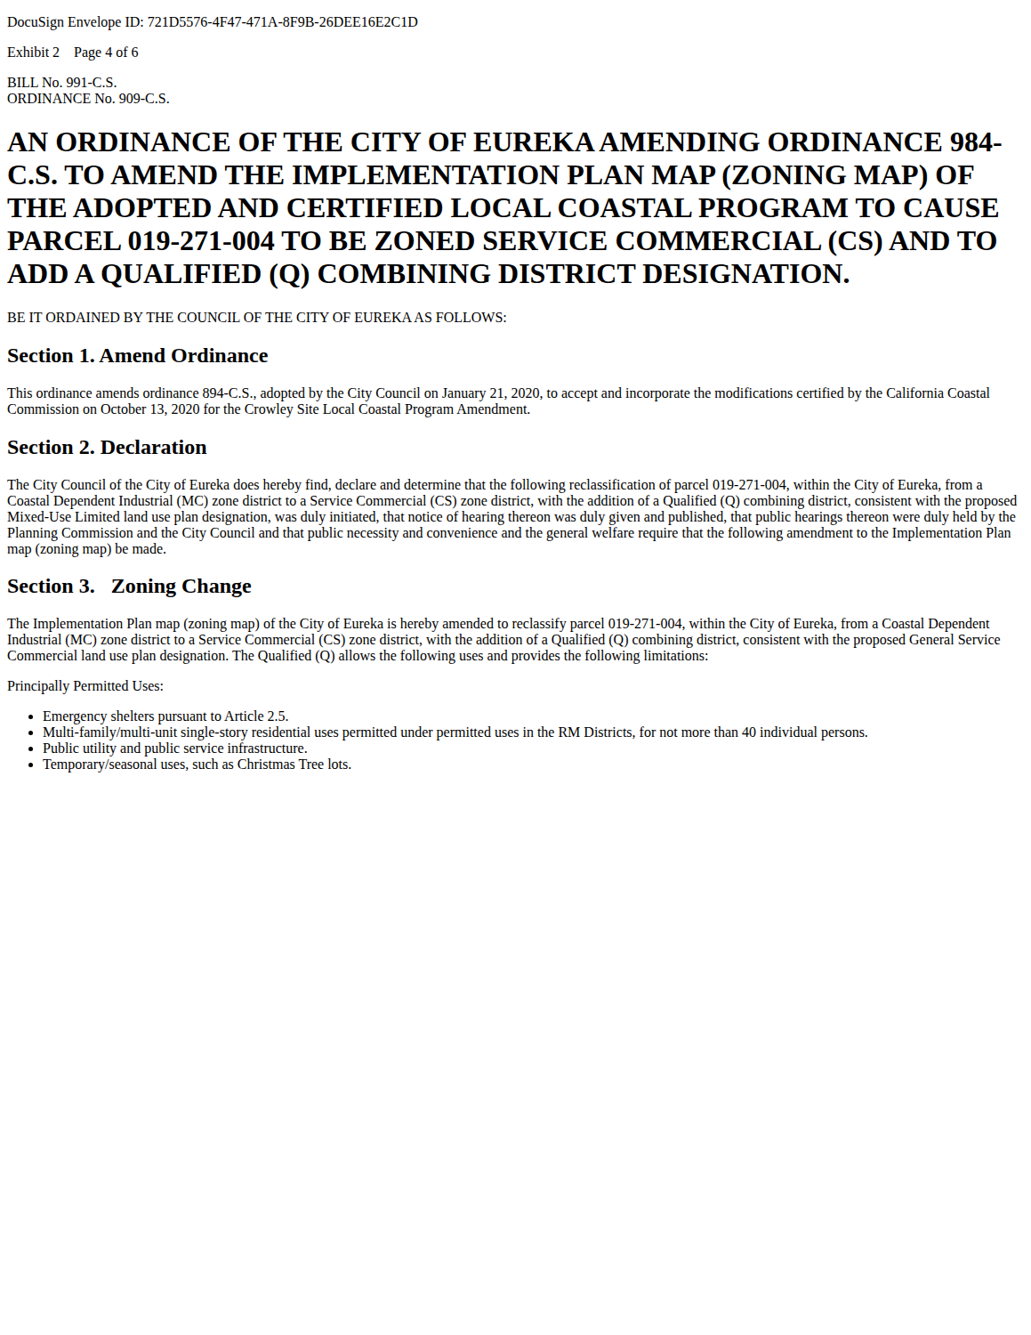DocuSign Envelope ID: 721D5576-4F47-471A-8F9B-26DEE16E2C1D
Exhibit 2 Page 4 of 6
BILL No. 991-C.S.
ORDINANCE No. 909-C.S.
AN ORDINANCE OF THE CITY OF EUREKA AMENDING ORDINANCE 984-C.S. TO AMEND THE IMPLEMENTATION PLAN MAP (ZONING MAP) OF THE ADOPTED AND CERTIFIED LOCAL COASTAL PROGRAM TO CAUSE PARCEL 019-271-004 TO BE ZONED SERVICE COMMERCIAL (CS) AND TO ADD A QUALIFIED (Q) COMBINING DISTRICT DESIGNATION.
BE IT ORDAINED BY THE COUNCIL OF THE CITY OF EUREKA AS FOLLOWS:
Section 1. Amend Ordinance
This ordinance amends ordinance 894-C.S., adopted by the City Council on January 21, 2020, to accept and incorporate the modifications certified by the California Coastal Commission on October 13, 2020 for the Crowley Site Local Coastal Program Amendment.
Section 2. Declaration
The City Council of the City of Eureka does hereby find, declare and determine that the following reclassification of parcel 019-271-004, within the City of Eureka, from a Coastal Dependent Industrial (MC) zone district to a Service Commercial (CS) zone district, with the addition of a Qualified (Q) combining district, consistent with the proposed Mixed-Use Limited land use plan designation, was duly initiated, that notice of hearing thereon was duly given and published, that public hearings thereon were duly held by the Planning Commission and the City Council and that public necessity and convenience and the general welfare require that the following amendment to the Implementation Plan map (zoning map) be made.
Section 3. Zoning Change
The Implementation Plan map (zoning map) of the City of Eureka is hereby amended to reclassify parcel 019-271-004, within the City of Eureka, from a Coastal Dependent Industrial (MC) zone district to a Service Commercial (CS) zone district, with the addition of a Qualified (Q) combining district, consistent with the proposed General Service Commercial land use plan designation. The Qualified (Q) allows the following uses and provides the following limitations:
Principally Permitted Uses:
Emergency shelters pursuant to Article 2.5.
Multi-family/multi-unit single-story residential uses permitted under permitted uses in the RM Districts, for not more than 40 individual persons.
Public utility and public service infrastructure.
Temporary/seasonal uses, such as Christmas Tree lots.